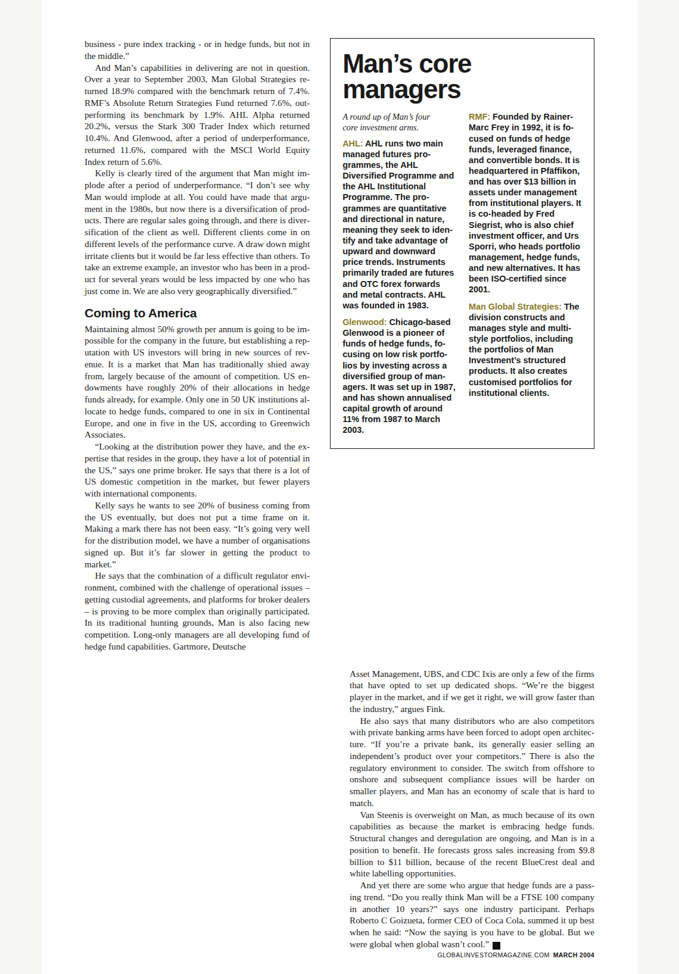business - pure index tracking - or in hedge funds, but not in the middle.”
And Man’s capabilities in delivering are not in question. Over a year to September 2003, Man Global Strategies returned 18.9% compared with the benchmark return of 7.4%. RMF’s Absolute Return Strategies Fund returned 7.6%, outperforming its benchmark by 1.9%. AHL Alpha returned 20.2%, versus the Stark 300 Trader Index which returned 10.4%. And Glenwood, after a period of underperformance, returned 11.6%, compared with the MSCI World Equity Index return of 5.6%.
Kelly is clearly tired of the argument that Man might implode after a period of underperformance. “I don’t see why Man would implode at all. You could have made that argument in the 1980s, but now there is a diversification of products. There are regular sales going through, and there is diversification of the client as well. Different clients come in on different levels of the performance curve. A draw down might irritate clients but it would be far less effective than others. To take an extreme example, an investor who has been in a product for several years would be less impacted by one who has just come in. We are also very geographically diversified.”
Coming to America
Maintaining almost 50% growth per annum is going to be impossible for the company in the future, but establishing a reputation with US investors will bring in new sources of revenue. It is a market that Man has traditionally shied away from, largely because of the amount of competition. US endowments have roughly 20% of their allocations in hedge funds already, for example. Only one in 50 UK institutions allocate to hedge funds, compared to one in six in Continental Europe, and one in five in the US, according to Greenwich Associates.
“Looking at the distribution power they have, and the expertise that resides in the group, they have a lot of potential in the US,” says one prime broker. He says that there is a lot of US domestic competition in the market, but fewer players with international components.
Kelly says he wants to see 20% of business coming from the US eventually, but does not put a time frame on it. Making a mark there has not been easy. “It’s going very well for the distribution model, we have a number of organisations signed up. But it’s far slower in getting the product to market.”
He says that the combination of a difficult regulator environment, combined with the challenge of operational issues – getting custodial agreements, and platforms for broker dealers – is proving to be more complex than originally participated. In its traditional hunting grounds, Man is also facing new competition. Long-only managers are all developing fund of hedge fund capabilities. Gartmore, Deutsche
Man’s core managers
A round up of Man’s four
core investment arms.
AHL: AHL runs two main managed futures programmes, the AHL Diversified Programme and the AHL Institutional Programme. The programmes are quantitative and directional in nature, meaning they seek to identify and take advantage of upward and downward price trends. Instruments primarily traded are futures and OTC forex forwards and metal contracts. AHL was founded in 1983.
Glenwood: Chicago-based Glenwood is a pioneer of funds of hedge funds, focusing on low risk portfolios by investing across a diversified group of managers. It was set up in 1987, and has shown annualised capital growth of around 11% from 1987 to March 2003.
RMF: Founded by Rainer-Marc Frey in 1992, it is focused on funds of hedge funds, leveraged finance, and convertible bonds. It is headquartered in Pfäffikon, and has over $13 billion in assets under management from institutional players. It is co-headed by Fred Siegrist, who is also chief investment officer, and Urs Sporri, who heads portfolio management, hedge funds, and new alternatives. It has been ISO-certified since 2001.
Man Global Strategies: The division constructs and manages style and multi-style portfolios, including the portfolios of Man Investment’s structured products. It also creates customised portfolios for institutional clients.
Asset Management, UBS, and CDC Ixis are only a few of the firms that have opted to set up dedicated shops. “We’re the biggest player in the market, and if we get it right, we will grow faster than the industry,” argues Fink.
He also says that many distributors who are also competitors with private banking arms have been forced to adopt open architecture. “If you’re a private bank, its generally easier selling an independent’s product over your competitors.” There is also the regulatory environment to consider. The switch from offshore to onshore and subsequent compliance issues will be harder on smaller players, and Man has an economy of scale that is hard to match.
Van Steenis is overweight on Man, as much because of its own capabilities as because the market is embracing hedge funds. Structural changes and deregulation are ongoing, and Man is in a position to benefit. He forecasts gross sales increasing from $9.8 billion to $11 billion, because of the recent BlueCrest deal and white labelling opportunities.
And yet there are some who argue that hedge funds are a passing trend. “Do you really think Man will be a FTSE 100 company in another 10 years?” says one industry participant. Perhaps Roberto C Goizueta, former CEO of Coca Cola, summed it up best when he said: “Now the saying is you have to be global. But we were global when global wasn’t cool.”G
GLOBALINVESTORMAGAZINE.COM MARCH 2004